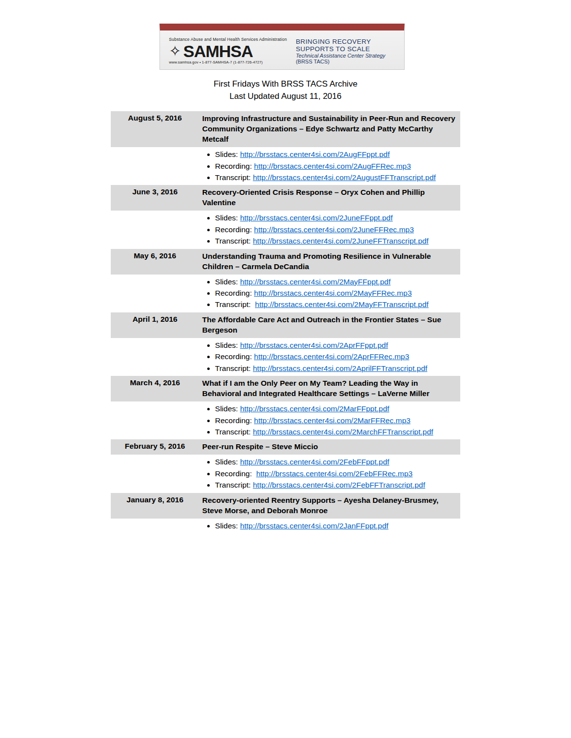Substance Abuse and Mental Health Services Administration
✧ SAMHSA
www.samhsa.gov • 1-877-SAMHSA-7 (1-877-726-4727)
BRINGING RECOVERY SUPPORTS TO SCALE
Technical Assistance Center Strategy (BRSS TACS)
First Fridays With BRSS TACS Archive
Last Updated August 11, 2016
| August 5, 2016 | Improving Infrastructure and Sustainability in Peer-Run and Recovery Community Organizations – Edye Schwartz and Patty McCarthy Metcalf |
| | Slides: http://brsstacs.center4si.com/2AugFFppt.pdf Recording: http://brsstacs.center4si.com/2AugFFRec.mp3 Transcript: http://brsstacs.center4si.com/2AugustFFTranscript.pdf |
| June 3, 2016 | Recovery-Oriented Crisis Response – Oryx Cohen and Phillip Valentine |
| | Slides: http://brsstacs.center4si.com/2JuneFFppt.pdf Recording: http://brsstacs.center4si.com/2JuneFFRec.mp3 Transcript: http://brsstacs.center4si.com/2JuneFFTranscript.pdf |
| May 6, 2016 | Understanding Trauma and Promoting Resilience in Vulnerable Children – Carmela DeCandia |
| | Slides: http://brsstacs.center4si.com/2MayFFppt.pdf Recording: http://brsstacs.center4si.com/2MayFFRec.mp3 Transcript: http://brsstacs.center4si.com/2MayFFTranscript.pdf |
| April 1, 2016 | The Affordable Care Act and Outreach in the Frontier States – Sue Bergeson |
| | Slides: http://brsstacs.center4si.com/2AprFFppt.pdf Recording: http://brsstacs.center4si.com/2AprFFRec.mp3 Transcript: http://brsstacs.center4si.com/2AprilFFTranscript.pdf |
| March 4, 2016 | What if I am the Only Peer on My Team? Leading the Way in Behavioral and Integrated Healthcare Settings – LaVerne Miller |
| | Slides: http://brsstacs.center4si.com/2MarFFppt.pdf Recording: http://brsstacs.center4si.com/2MarFFRec.mp3 Transcript: http://brsstacs.center4si.com/2MarchFFTranscript.pdf |
| February 5, 2016 | Peer-run Respite – Steve Miccio |
| | Slides: http://brsstacs.center4si.com/2FebFFppt.pdf Recording: http://brsstacs.center4si.com/2FebFFRec.mp3 Transcript: http://brsstacs.center4si.com/2FebFFTranscript.pdf |
| January 8, 2016 | Recovery-oriented Reentry Supports – Ayesha Delaney-Brusmey, Steve Morse, and Deborah Monroe |
| | Slides: http://brsstacs.center4si.com/2JanFFppt.pdf |